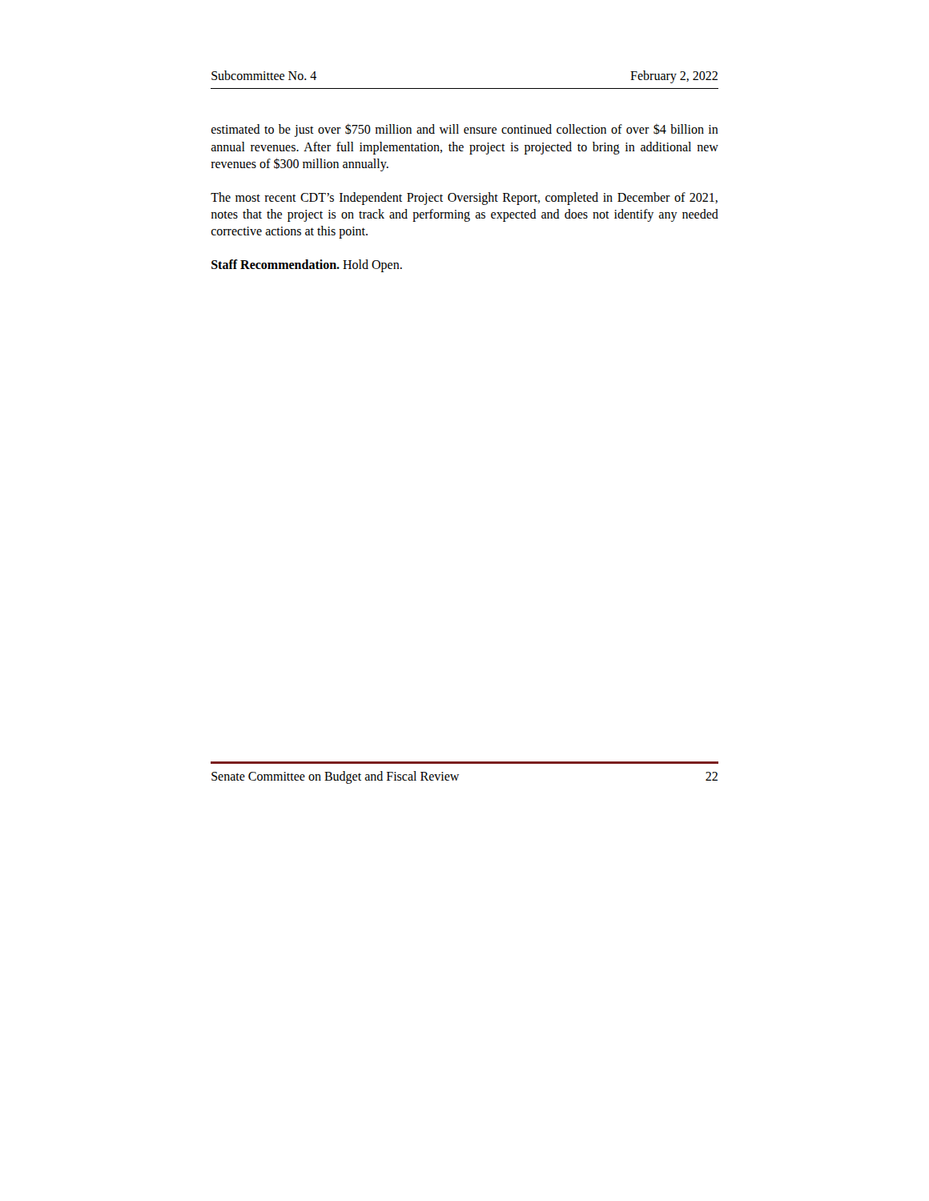Subcommittee No. 4
February 2, 2022
estimated to be just over $750 million and will ensure continued collection of over $4 billion in annual revenues. After full implementation, the project is projected to bring in additional new revenues of $300 million annually.
The most recent CDT’s Independent Project Oversight Report, completed in December of 2021, notes that the project is on track and performing as expected and does not identify any needed corrective actions at this point.
Staff Recommendation. Hold Open.
Senate Committee on Budget and Fiscal Review
22